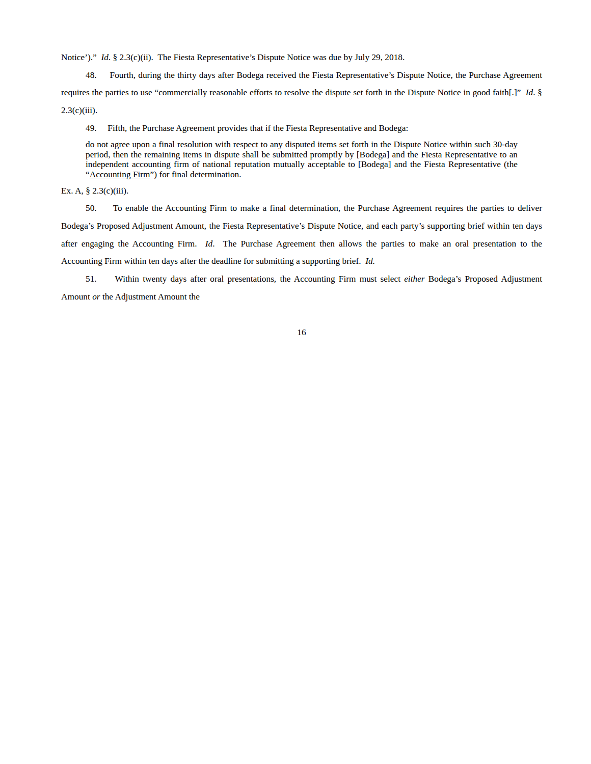Notice’).” Id. § 2.3(c)(ii). The Fiesta Representative’s Dispute Notice was due by July 29, 2018.
48. Fourth, during the thirty days after Bodega received the Fiesta Representative’s Dispute Notice, the Purchase Agreement requires the parties to use “commercially reasonable efforts to resolve the dispute set forth in the Dispute Notice in good faith[.]” Id. § 2.3(c)(iii).
49. Fifth, the Purchase Agreement provides that if the Fiesta Representative and Bodega:
do not agree upon a final resolution with respect to any disputed items set forth in the Dispute Notice within such 30-day period, then the remaining items in dispute shall be submitted promptly by [Bodega] and the Fiesta Representative to an independent accounting firm of national reputation mutually acceptable to [Bodega] and the Fiesta Representative (the “Accounting Firm”) for final determination.
Ex. A, § 2.3(c)(iii).
50. To enable the Accounting Firm to make a final determination, the Purchase Agreement requires the parties to deliver Bodega’s Proposed Adjustment Amount, the Fiesta Representative’s Dispute Notice, and each party’s supporting brief within ten days after engaging the Accounting Firm. Id. The Purchase Agreement then allows the parties to make an oral presentation to the Accounting Firm within ten days after the deadline for submitting a supporting brief. Id.
51. Within twenty days after oral presentations, the Accounting Firm must select either Bodega’s Proposed Adjustment Amount or the Adjustment Amount the
16